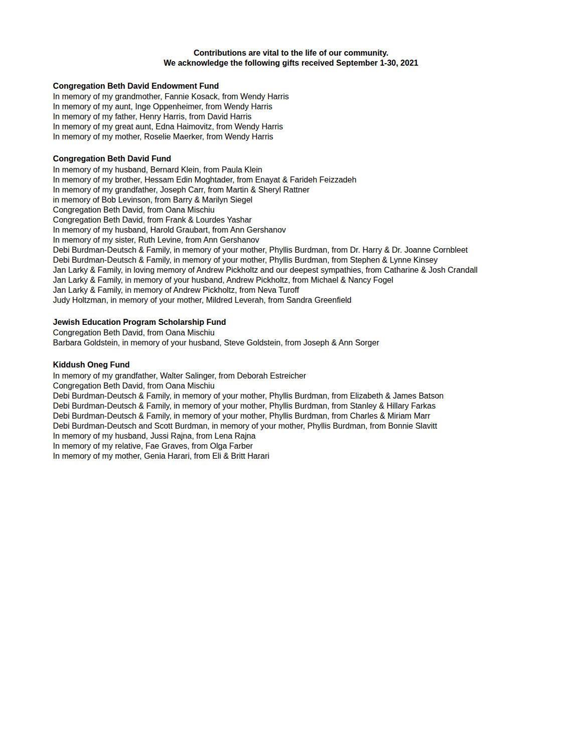Contributions are vital to the life of our community.
We acknowledge the following gifts received September 1-30, 2021
Congregation Beth David Endowment Fund
In memory of my grandmother, Fannie Kosack, from Wendy Harris
In memory of my aunt, Inge Oppenheimer, from Wendy Harris
In memory of my father, Henry Harris, from David Harris
In memory of my great aunt, Edna Haimovitz, from Wendy Harris
In memory of my mother, Roselie Maerker, from Wendy Harris
Congregation Beth David Fund
In memory of my husband, Bernard Klein, from Paula Klein
In memory of my brother, Hessam Edin Moghtader, from Enayat & Farideh Feizzadeh
In memory of my grandfather, Joseph Carr, from Martin & Sheryl Rattner
in memory of Bob Levinson, from Barry & Marilyn Siegel
Congregation Beth David, from Oana Mischiu
Congregation Beth David, from Frank & Lourdes Yashar
In memory of my husband, Harold Graubart, from Ann Gershanov
In memory of my sister, Ruth Levine, from Ann Gershanov
Debi Burdman-Deutsch & Family, in memory of your mother, Phyllis Burdman, from Dr. Harry & Dr. Joanne Cornbleet
Debi Burdman-Deutsch & Family, in memory of your mother, Phyllis Burdman, from Stephen & Lynne Kinsey
Jan Larky & Family, in loving memory of Andrew Pickholtz and our deepest sympathies, from Catharine & Josh Crandall
Jan Larky & Family, in memory of your husband, Andrew Pickholtz, from Michael & Nancy Fogel
Jan Larky & Family, in memory of Andrew Pickholtz, from Neva Turoff
Judy Holtzman, in memory of your mother, Mildred Leverah, from Sandra Greenfield
Jewish Education Program Scholarship Fund
Congregation Beth David, from Oana Mischiu
Barbara Goldstein, in memory of your husband, Steve Goldstein, from Joseph & Ann Sorger
Kiddush Oneg Fund
In memory of my grandfather, Walter Salinger, from Deborah Estreicher
Congregation Beth David, from Oana Mischiu
Debi Burdman-Deutsch & Family, in memory of your mother, Phyllis Burdman, from Elizabeth & James Batson
Debi Burdman-Deutsch & Family, in memory of your mother, Phyllis Burdman, from Stanley & Hillary Farkas
Debi Burdman-Deutsch & Family, in memory of your mother, Phyllis Burdman, from Charles & Miriam Marr
Debi Burdman-Deutsch and Scott Burdman, in memory of your mother, Phyllis Burdman, from Bonnie Slavitt
In memory of my husband, Jussi Rajna, from Lena Rajna
In memory of my relative, Fae Graves, from Olga Farber
In memory of my mother, Genia Harari, from Eli & Britt Harari